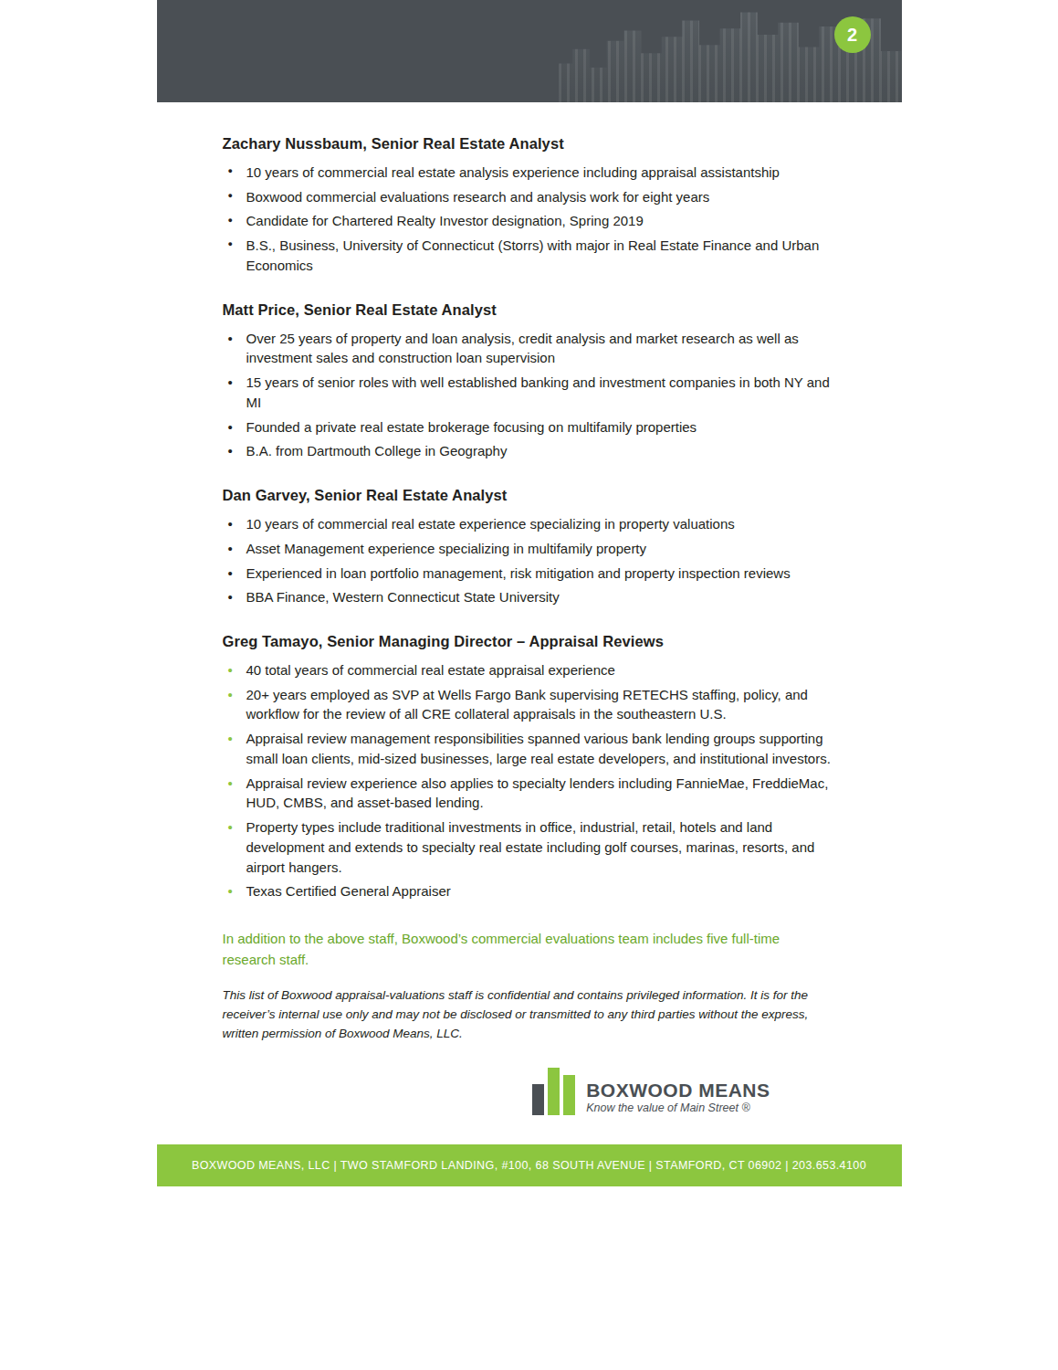2
Zachary Nussbaum, Senior Real Estate Analyst
10 years of commercial real estate analysis experience including appraisal assistantship
Boxwood commercial evaluations research and analysis work for eight years
Candidate for Chartered Realty Investor designation, Spring 2019
B.S., Business, University of Connecticut (Storrs) with major in Real Estate Finance and Urban Economics
Matt Price, Senior Real Estate Analyst
Over 25 years of property and loan analysis, credit analysis and market research as well as investment sales and construction loan supervision
15 years of senior roles with well established banking and investment companies in both NY and MI
Founded a private real estate brokerage focusing on multifamily properties
B.A. from Dartmouth College in Geography
Dan Garvey, Senior Real Estate Analyst
10 years of commercial real estate experience specializing in property valuations
Asset Management experience specializing in multifamily property
Experienced in loan portfolio management, risk mitigation and property inspection reviews
BBA Finance, Western Connecticut State University
Greg Tamayo, Senior Managing Director – Appraisal Reviews
40 total years of commercial real estate appraisal experience
20+ years employed as SVP at Wells Fargo Bank supervising RETECHS staffing, policy, and workflow for the review of all CRE collateral appraisals in the southeastern U.S.
Appraisal review management responsibilities spanned various bank lending groups supporting small loan clients, mid-sized businesses, large real estate developers, and institutional investors.
Appraisal review experience also applies to specialty lenders including FannieMae, FreddieMac, HUD, CMBS, and asset-based lending.
Property types include traditional investments in office, industrial, retail, hotels and land development and extends to specialty real estate including golf courses, marinas, resorts, and airport hangers.
Texas Certified General Appraiser
In addition to the above staff, Boxwood’s commercial evaluations team includes five full-time research staff.
This list of Boxwood appraisal-valuations staff is confidential and contains privileged information. It is for the receiver’s internal use only and may not be disclosed or transmitted to any third parties without the express, written permission of Boxwood Means, LLC.
BOXWOOD MEANS
Know the value of Main Street ®
BOXWOOD MEANS, LLC | TWO STAMFORD LANDING, #100, 68 SOUTH AVENUE | STAMFORD, CT 06902 | 203.653.4100